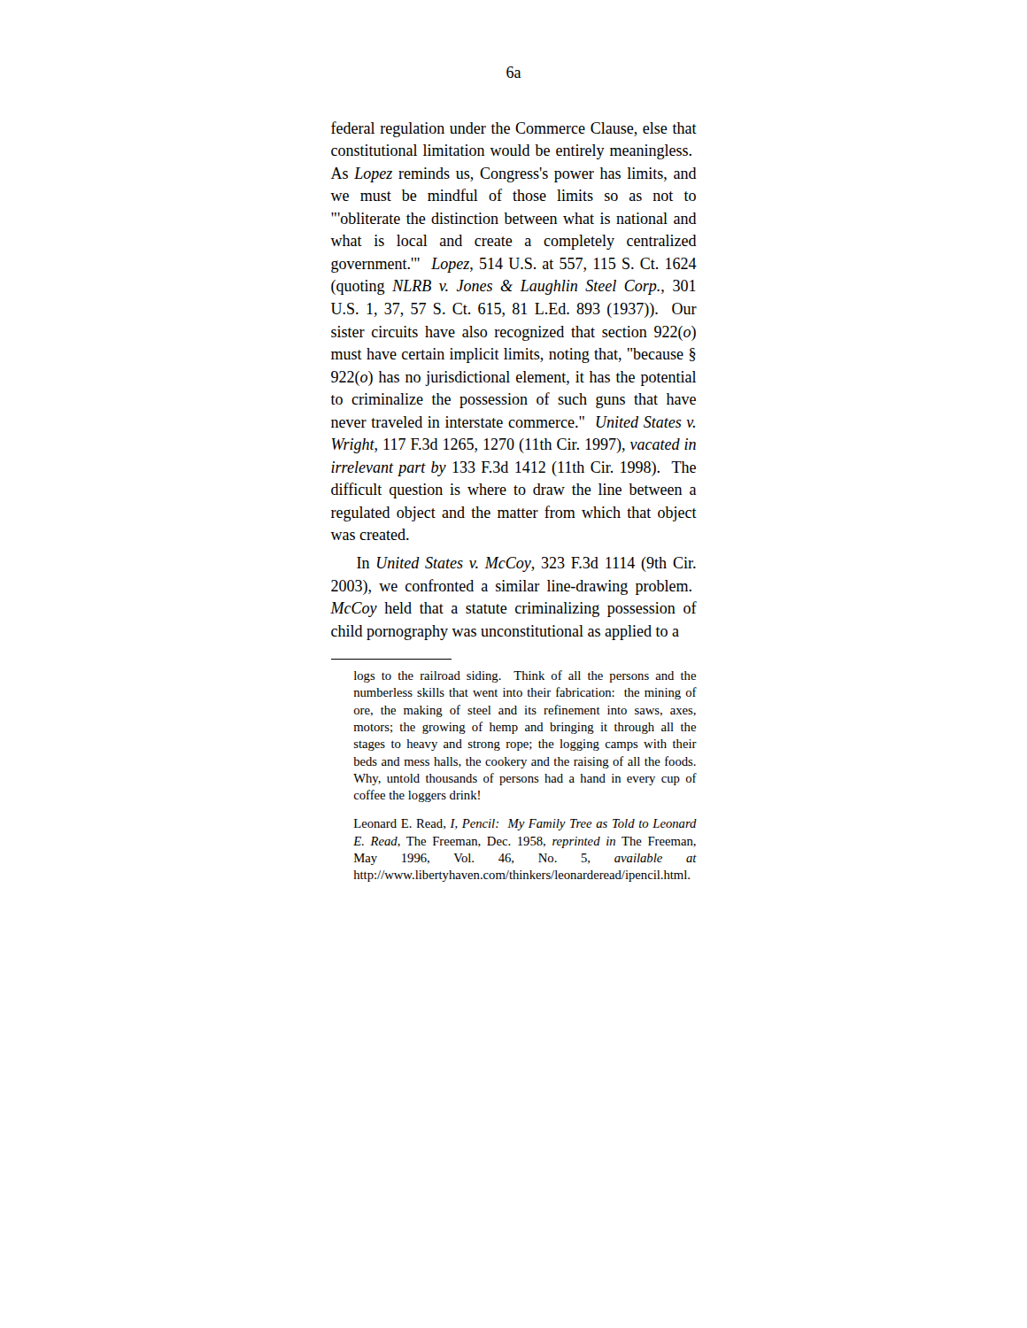6a
federal regulation under the Commerce Clause, else that constitutional limitation would be entirely meaningless. As Lopez reminds us, Congress's power has limits, and we must be mindful of those limits so as not to "'obliterate the distinction between what is national and what is local and create a completely centralized government.'" Lopez, 514 U.S. at 557, 115 S. Ct. 1624 (quoting NLRB v. Jones & Laughlin Steel Corp., 301 U.S. 1, 37, 57 S. Ct. 615, 81 L.Ed. 893 (1937)). Our sister circuits have also recognized that section 922(o) must have certain implicit limits, noting that, "because § 922(o) has no jurisdictional element, it has the potential to criminalize the possession of such guns that have never traveled in interstate commerce." United States v. Wright, 117 F.3d 1265, 1270 (11th Cir. 1997), vacated in irrelevant part by 133 F.3d 1412 (11th Cir. 1998). The difficult question is where to draw the line between a regulated object and the matter from which that object was created.
In United States v. McCoy, 323 F.3d 1114 (9th Cir. 2003), we confronted a similar line-drawing problem. McCoy held that a statute criminalizing possession of child pornography was unconstitutional as applied to a
logs to the railroad siding. Think of all the persons and the numberless skills that went into their fabrication: the mining of ore, the making of steel and its refinement into saws, axes, motors; the growing of hemp and bringing it through all the stages to heavy and strong rope; the logging camps with their beds and mess halls, the cookery and the raising of all the foods. Why, untold thousands of persons had a hand in every cup of coffee the loggers drink!
Leonard E. Read, I, Pencil: My Family Tree as Told to Leonard E. Read, The Freeman, Dec. 1958, reprinted in The Freeman, May 1996, Vol. 46, No. 5, available at http://www.libertyhaven.com/thinkers/leonarderead/ipencil.html.